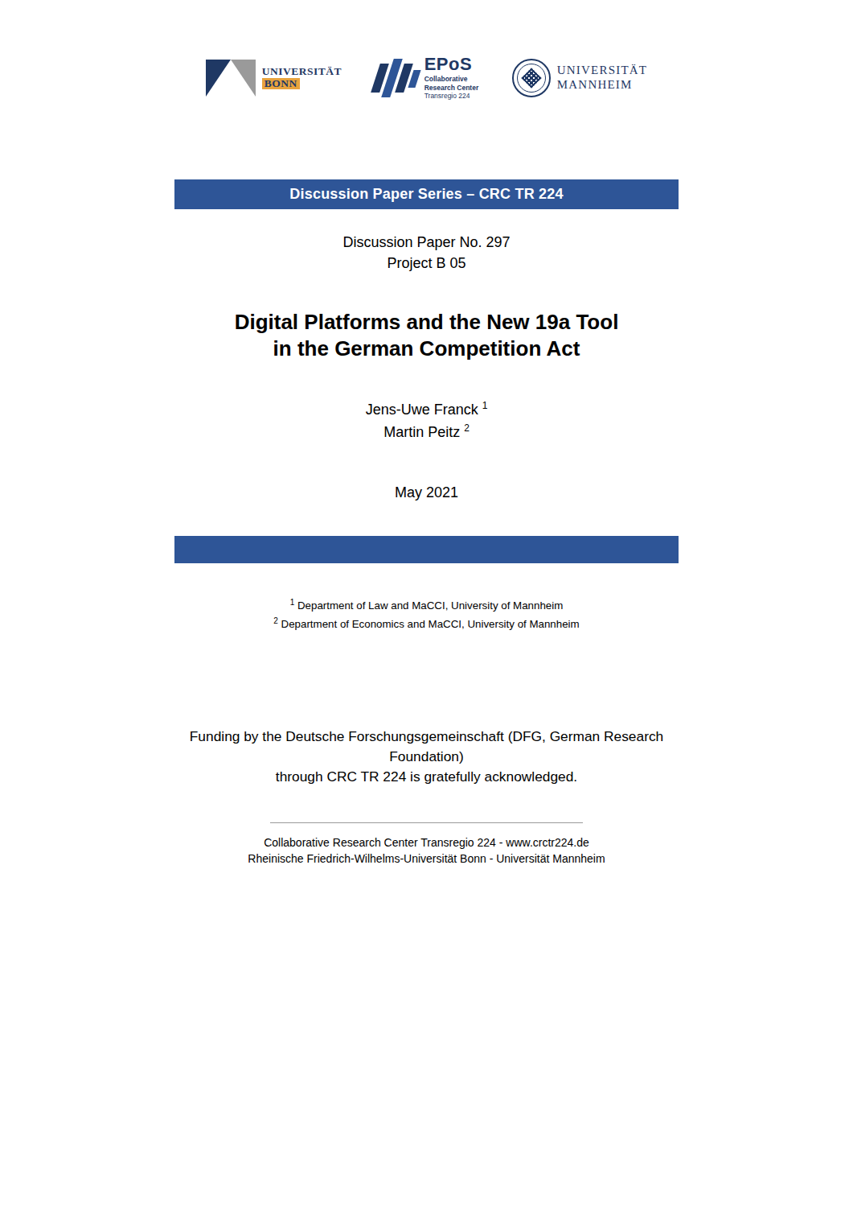UNIVERSITÄT
BONN
EPoS
Collaborative
Research Center
Transregio 224
UNIVERSITÄT
MANNHEIM
Discussion Paper Series – CRC TR 224
Discussion Paper No. 297
Project B 05
Digital Platforms and the New 19a Tool
in the German Competition Act
Jens-Uwe Franck 1
Martin Peitz 2
May 2021
1 Department of Law and MaCCI, University of Mannheim
2 Department of Economics and MaCCI, University of Mannheim
Funding by the Deutsche Forschungsgemeinschaft (DFG, German Research Foundation)
through CRC TR 224 is gratefully acknowledged.
Collaborative Research Center Transregio 224 - www.crctr224.de
Rheinische Friedrich-Wilhelms-Universität Bonn - Universität Mannheim